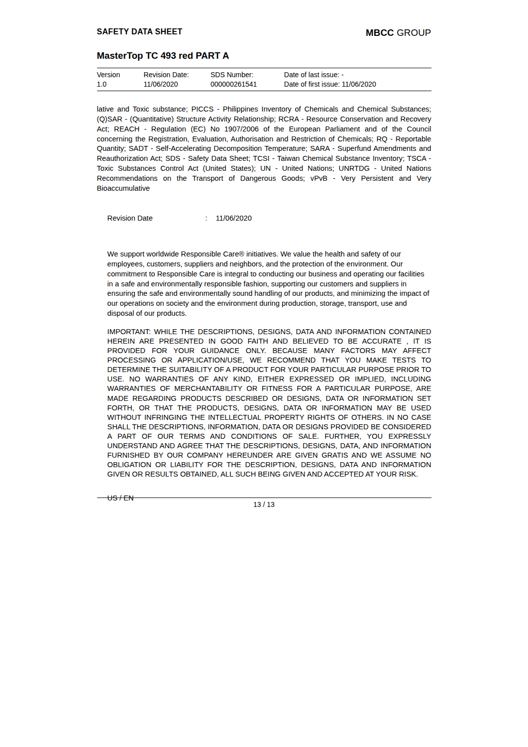SAFETY DATA SHEET
MBCC GROUP
MasterTop TC 493 red PART A
| Version 1.0 | Revision Date: 11/06/2020 | SDS Number: 000000261541 | Date of last issue: - Date of first issue: 11/06/2020 |
lative and Toxic substance; PICCS - Philippines Inventory of Chemicals and Chemical Substances; (Q)SAR - (Quantitative) Structure Activity Relationship; RCRA - Resource Conservation and Recovery Act; REACH - Regulation (EC) No 1907/2006 of the European Parliament and of the Council concerning the Registration, Evaluation, Authorisation and Restriction of Chemicals; RQ - Reportable Quantity; SADT - Self-Accelerating Decomposition Temperature; SARA - Superfund Amendments and Reauthorization Act; SDS - Safety Data Sheet; TCSI - Taiwan Chemical Substance Inventory; TSCA - Toxic Substances Control Act (United States); UN - United Nations; UNRTDG - United Nations Recommendations on the Transport of Dangerous Goods; vPvB - Very Persistent and Very Bioaccumulative
Revision Date : 11/06/2020
We support worldwide Responsible Care® initiatives. We value the health and safety of our employees, customers, suppliers and neighbors, and the protection of the environment. Our commitment to Responsible Care is integral to conducting our business and operating our facilities in a safe and environmentally responsible fashion, supporting our customers and suppliers in ensuring the safe and environmentally sound handling of our products, and minimizing the impact of our operations on society and the environment during production, storage, transport, use and disposal of our products.
IMPORTANT: WHILE THE DESCRIPTIONS, DESIGNS, DATA AND INFORMATION CONTAINED HEREIN ARE PRESENTED IN GOOD FAITH AND BELIEVED TO BE ACCURATE , IT IS PROVIDED FOR YOUR GUIDANCE ONLY. BECAUSE MANY FACTORS MAY AFFECT PROCESSING OR APPLICATION/USE, WE RECOMMEND THAT YOU MAKE TESTS TO DETERMINE THE SUITABILITY OF A PRODUCT FOR YOUR PARTICULAR PURPOSE PRIOR TO USE. NO WARRANTIES OF ANY KIND, EITHER EXPRESSED OR IMPLIED, INCLUDING WARRANTIES OF MERCHANTABILITY OR FITNESS FOR A PARTICULAR PURPOSE, ARE MADE REGARDING PRODUCTS DESCRIBED OR DESIGNS, DATA OR INFORMATION SET FORTH, OR THAT THE PRODUCTS, DESIGNS, DATA OR INFORMATION MAY BE USED WITHOUT INFRINGING THE INTELLECTUAL PROPERTY RIGHTS OF OTHERS. IN NO CASE SHALL THE DESCRIPTIONS, INFORMATION, DATA OR DESIGNS PROVIDED BE CONSIDERED A PART OF OUR TERMS AND CONDITIONS OF SALE. FURTHER, YOU EXPRESSLY UNDERSTAND AND AGREE THAT THE DESCRIPTIONS, DESIGNS, DATA, AND INFORMATION FURNISHED BY OUR COMPANY HEREUNDER ARE GIVEN GRATIS AND WE ASSUME NO OBLIGATION OR LIABILITY FOR THE DESCRIPTION, DESIGNS, DATA AND INFORMATION GIVEN OR RESULTS OBTAINED, ALL SUCH BEING GIVEN AND ACCEPTED AT YOUR RISK.
US / EN
13 / 13